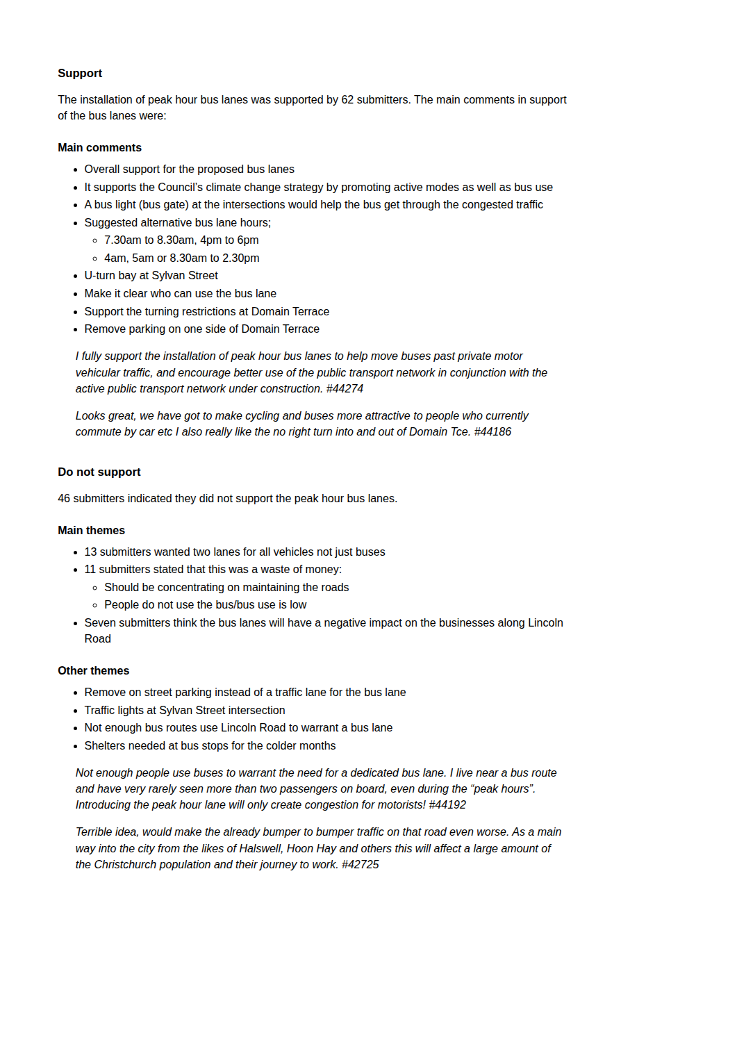Support
The installation of peak hour bus lanes was supported by 62 submitters. The main comments in support of the bus lanes were:
Main comments
Overall support for the proposed bus lanes
It supports the Council’s climate change strategy by promoting active modes as well as bus use
A bus light (bus gate) at the intersections would help the bus get through the congested traffic
Suggested alternative bus lane hours;
7.30am to 8.30am, 4pm to 6pm
4am, 5am or 8.30am to 2.30pm
U-turn bay at Sylvan Street
Make it clear who can use the bus lane
Support the turning restrictions at Domain Terrace
Remove parking on one side of Domain Terrace
I fully support the installation of peak hour bus lanes to help move buses past private motor vehicular traffic, and encourage better use of the public transport network in conjunction with the active public transport network under construction. #44274
Looks great, we have got to make cycling and buses more attractive to people who currently commute by car etc I also really like the no right turn into and out of Domain Tce. #44186
Do not support
46 submitters indicated they did not support the peak hour bus lanes.
Main themes
13 submitters wanted two lanes for all vehicles not just buses
11 submitters stated that this was a waste of money:
Should be concentrating on maintaining the roads
People do not use the bus/bus use is low
Seven submitters think the bus lanes will have a negative impact on the businesses along Lincoln Road
Other themes
Remove on street parking instead of a traffic lane for the bus lane
Traffic lights at Sylvan Street intersection
Not enough bus routes use Lincoln Road to warrant a bus lane
Shelters needed at bus stops for the colder months
Not enough people use buses to warrant the need for a dedicated bus lane. I live near a bus route and have very rarely seen more than two passengers on board, even during the “peak hours”. Introducing the peak hour lane will only create congestion for motorists! #44192
Terrible idea, would make the already bumper to bumper traffic on that road even worse. As a main way into the city from the likes of Halswell, Hoon Hay and others this will affect a large amount of the Christchurch population and their journey to work. #42725